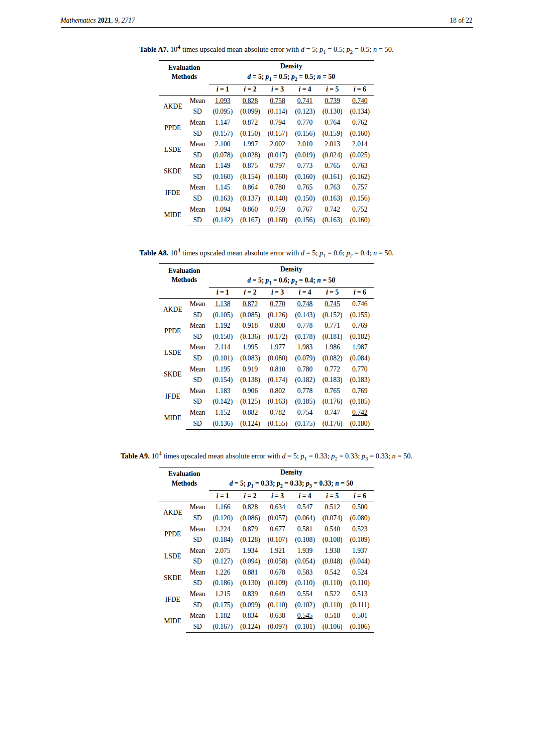Mathematics 2021, 9, 2717
18 of 22
Table A7. 10 4 times upscaled mean absolute error with d = 5; p 1 = 0.5; p 2 = 0.5; n = 50.
| / Evaluation Methods / Density / / --- / --- / / d = 5; p 1 = 0.5; p 2 = 0.5; n = 50 / / / / i = 1 / i = 2 / i = 3 / i = 4 / i = 5 / i = 6 / / AKDE / Mean / 1.093 / 0.828 / 0.758 / 0.741 / 0.739 / 0.740 / / SD / (0.095) / (0.099) / (0.114) / (0.123) / (0.130) / (0.134) / / PPDE / Mean / 1.147 / 0.872 / 0.794 / 0.770 / 0.764 / 0.762 / / SD / (0.157) / (0.150) / (0.157) / (0.156) / (0.159) / (0.160) / / LSDE / Mean / 2.100 / 1.997 / 2.002 / 2.010 / 2.013 / 2.014 / / SD / (0.078) / (0.028) / (0.017) / (0.019) / (0.024) / (0.025) / / SKDE / Mean / 1.149 / 0.875 / 0.797 / 0.773 / 0.765 / 0.763 / / SD / (0.160) / (0.154) / (0.160) / (0.160) / (0.161) / (0.162) / / IFDE / Mean / 1.145 / 0.864 / 0.780 / 0.765 / 0.763 / 0.757 / / SD / (0.163) / (0.137) / (0.140) / (0.150) / (0.163) / (0.156) / / MIDE / Mean / 1.094 / 0.860 / 0.759 / 0.767 / 0.742 / 0.752 / / SD / (0.142) / (0.167) / (0.160) / (0.156) / (0.163) / (0.160) / |
Table A8. 10 4 times upscaled mean absolute error with d = 5; p 1 = 0.6; p 2 = 0.4; n = 50.
| / Evaluation Methods / Density / / --- / --- / / d = 5; p 1 = 0.6; p 2 = 0.4; n = 50 / / / / i = 1 / i = 2 / i = 3 / i = 4 / i = 5 / i = 6 / / AKDE / Mean / 1.138 / 0.872 / 0.770 / 0.748 / 0.745 / 0.746 / / SD / (0.105) / (0.085) / (0.126) / (0.143) / (0.152) / (0.155) / / PPDE / Mean / 1.192 / 0.918 / 0.808 / 0.778 / 0.771 / 0.769 / / SD / (0.150) / (0.136) / (0.172) / (0.178) / (0.181) / (0.182) / / LSDE / Mean / 2.114 / 1.995 / 1.977 / 1.983 / 1.986 / 1.987 / / SD / (0.101) / (0.083) / (0.080) / (0.079) / (0.082) / (0.084) / / SKDE / Mean / 1.195 / 0.919 / 0.810 / 0.780 / 0.772 / 0.770 / / SD / (0.154) / (0.138) / (0.174) / (0.182) / (0.183) / (0.183) / / IFDE / Mean / 1.183 / 0.906 / 0.802 / 0.778 / 0.765 / 0.769 / / SD / (0.142) / (0.125) / (0.163) / (0.185) / (0.176) / (0.185) / / MIDE / Mean / 1.152 / 0.882 / 0.782 / 0.754 / 0.747 / 0.742 / / SD / (0.136) / (0.124) / (0.155) / (0.175) / (0.176) / (0.180) / |
Table A9. 10 4 times upscaled mean absolute error with d = 5; p 1 = 0.33; p 2 = 0.33; p 3 = 0.33; n = 50.
| / Evaluation Methods / Density / / --- / --- / / d = 5; p 1 = 0.33; p 2 = 0.33; p 3 = 0.33; n = 50 / / / / i = 1 / i = 2 / i = 3 / i = 4 / i = 5 / i = 6 / / AKDE / Mean / 1.166 / 0.828 / 0.634 / 0.547 / 0.512 / 0.500 / / SD / (0.120) / (0.086) / (0.057) / (0.064) / (0.074) / (0.080) / / PPDE / Mean / 1.224 / 0.879 / 0.677 / 0.581 / 0.540 / 0.523 / / SD / (0.184) / (0.128) / (0.107) / (0.108) / (0.108) / (0.109) / / LSDE / Mean / 2.075 / 1.934 / 1.921 / 1.939 / 1.938 / 1.937 / / SD / (0.127) / (0.094) / (0.058) / (0.054) / (0.048) / (0.044) / / SKDE / Mean / 1.226 / 0.881 / 0.678 / 0.583 / 0.542 / 0.524 / / SD / (0.186) / (0.130) / (0.109) / (0.110) / (0.110) / (0.110) / / IFDE / Mean / 1.215 / 0.839 / 0.649 / 0.554 / 0.522 / 0.513 / / SD / (0.175) / (0.099) / (0.110) / (0.102) / (0.110) / (0.111) / / MIDE / Mean / 1.182 / 0.834 / 0.638 / 0.545 / 0.518 / 0.501 / / SD / (0.167) / (0.124) / (0.097) / (0.101) / (0.106) / (0.106) / |